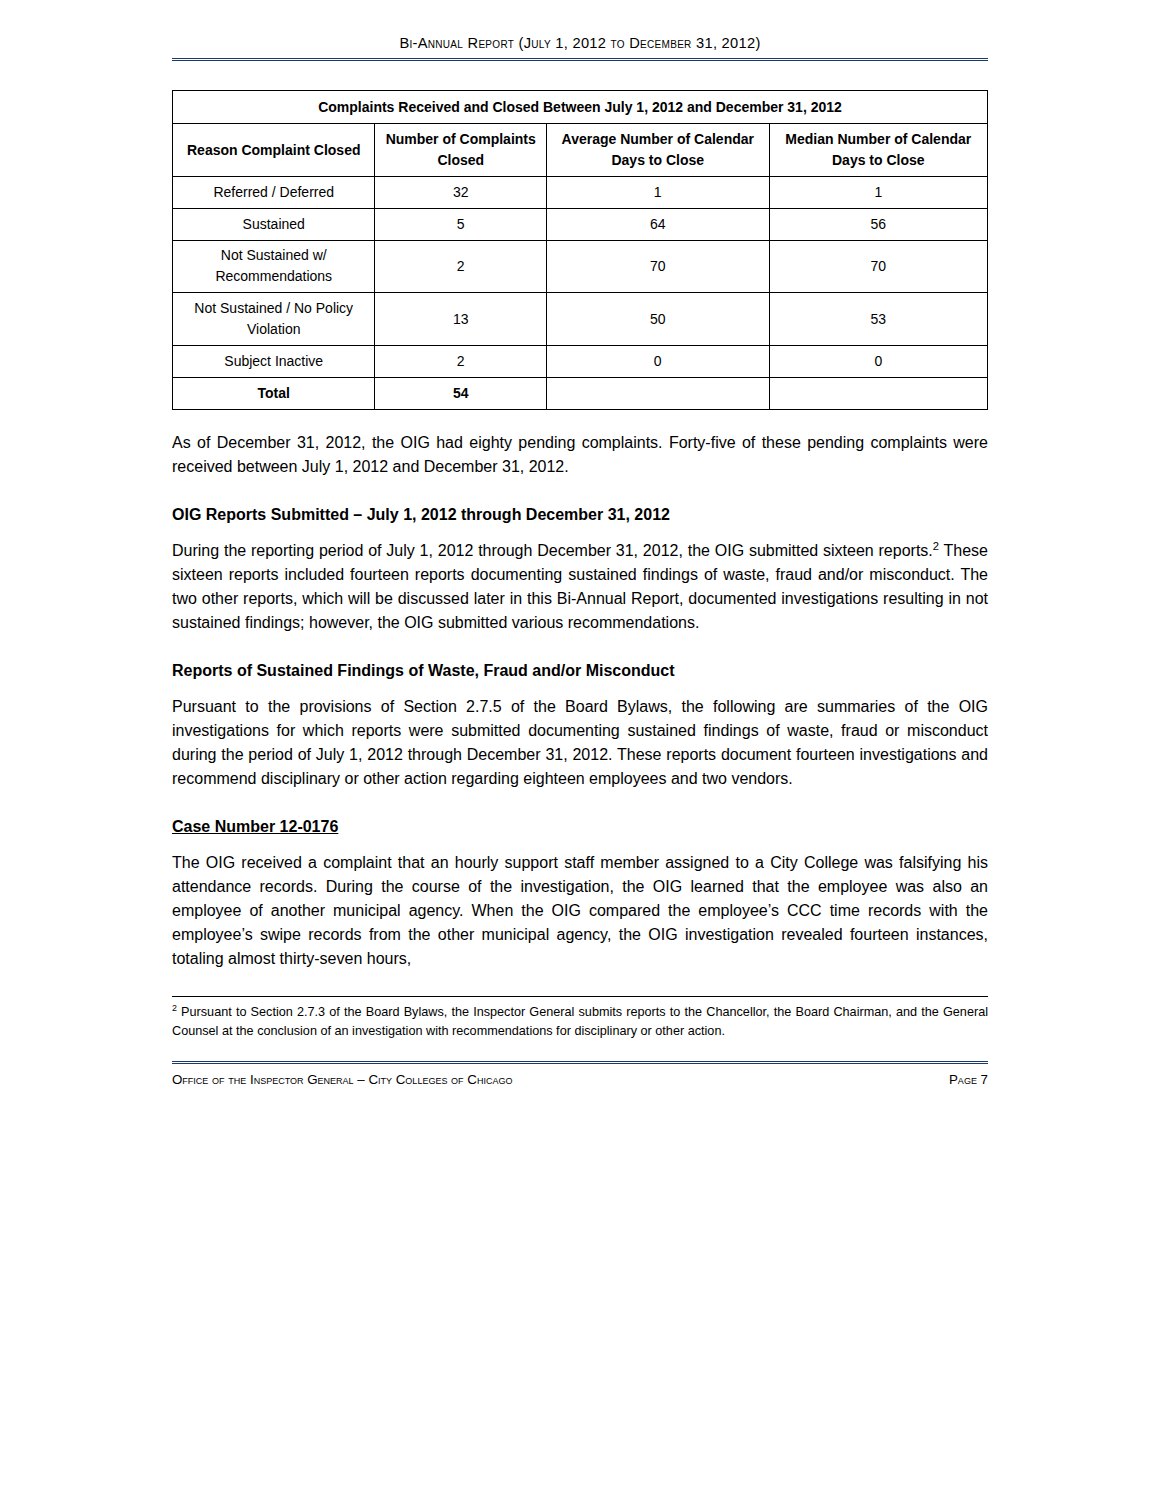Bi-Annual Report (July 1, 2012 to December 31, 2012)
Complaints Received and Closed Between July 1, 2012 and December 31, 2012
| Reason Complaint Closed | Number of Complaints Closed | Average Number of Calendar Days to Close | Median Number of Calendar Days to Close |
| --- | --- | --- | --- |
| Referred / Deferred | 32 | 1 | 1 |
| Sustained | 5 | 64 | 56 |
| Not Sustained w/ Recommendations | 2 | 70 | 70 |
| Not Sustained / No Policy Violation | 13 | 50 | 53 |
| Subject Inactive | 2 | 0 | 0 |
| Total | 54 | | |
As of December 31, 2012, the OIG had eighty pending complaints. Forty-five of these pending complaints were received between July 1, 2012 and December 31, 2012.
OIG Reports Submitted – July 1, 2012 through December 31, 2012
During the reporting period of July 1, 2012 through December 31, 2012, the OIG submitted sixteen reports.2 These sixteen reports included fourteen reports documenting sustained findings of waste, fraud and/or misconduct. The two other reports, which will be discussed later in this Bi-Annual Report, documented investigations resulting in not sustained findings; however, the OIG submitted various recommendations.
Reports of Sustained Findings of Waste, Fraud and/or Misconduct
Pursuant to the provisions of Section 2.7.5 of the Board Bylaws, the following are summaries of the OIG investigations for which reports were submitted documenting sustained findings of waste, fraud or misconduct during the period of July 1, 2012 through December 31, 2012. These reports document fourteen investigations and recommend disciplinary or other action regarding eighteen employees and two vendors.
Case Number 12-0176
The OIG received a complaint that an hourly support staff member assigned to a City College was falsifying his attendance records. During the course of the investigation, the OIG learned that the employee was also an employee of another municipal agency. When the OIG compared the employee’s CCC time records with the employee’s swipe records from the other municipal agency, the OIG investigation revealed fourteen instances, totaling almost thirty-seven hours,
2 Pursuant to Section 2.7.3 of the Board Bylaws, the Inspector General submits reports to the Chancellor, the Board Chairman, and the General Counsel at the conclusion of an investigation with recommendations for disciplinary or other action.
Office of the Inspector General – City Colleges of Chicago Page 7